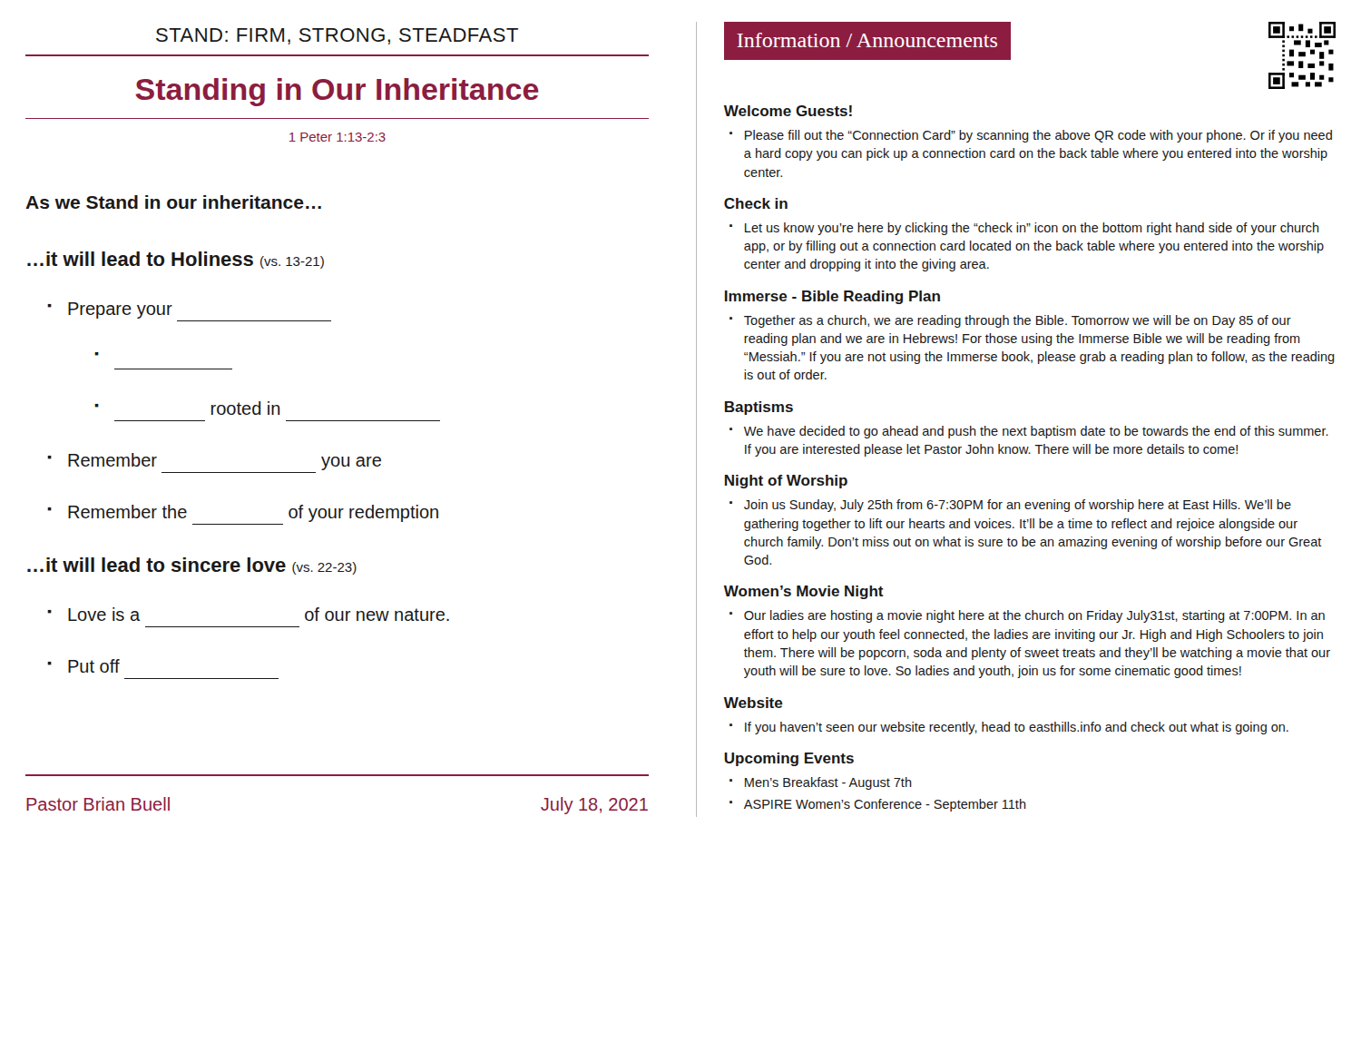STAND: FIRM, STRONG, STEADFAST
Standing in Our Inheritance
1 Peter 1:13-2:3
As we Stand in our inheritance…
…it will lead to Holiness (vs. 13-21)
Prepare your
rooted in
Remember you are
Remember the of your redemption
…it will lead to sincere love (vs. 22-23)
Love is a of our new nature.
Put off
Pastor Brian Buell July 18, 2021
Information / Announcements
Welcome Guests!
Please fill out the “Connection Card” by scanning the above QR code with your phone. Or if you need a hard copy you can pick up a connection card on the back table where you entered into the worship center.
Check in
Let us know you’re here by clicking the “check in” icon on the bottom right hand side of your church app, or by filling out a connection card located on the back table where you entered into the worship center and dropping it into the giving area.
Immerse - Bible Reading Plan
Together as a church, we are reading through the Bible. Tomorrow we will be on Day 85 of our reading plan and we are in Hebrews! For those using the Immerse Bible we will be reading from “Messiah.” If you are not using the Immerse book, please grab a reading plan to follow, as the reading is out of order.
Baptisms
We have decided to go ahead and push the next baptism date to be towards the end of this summer. If you are interested please let Pastor John know. There will be more details to come!
Night of Worship
Join us Sunday, July 25th from 6-7:30PM for an evening of worship here at East Hills. We’ll be gathering together to lift our hearts and voices. It’ll be a time to reflect and rejoice alongside our church family. Don’t miss out on what is sure to be an amazing evening of worship before our Great God.
Women’s Movie Night
Our ladies are hosting a movie night here at the church on Friday July31st, starting at 7:00PM. In an effort to help our youth feel connected, the ladies are inviting our Jr. High and High Schoolers to join them. There will be popcorn, soda and plenty of sweet treats and they’ll be watching a movie that our youth will be sure to love. So ladies and youth, join us for some cinematic good times!
Website
If you haven’t seen our website recently, head to easthills.info and check out what is going on.
Upcoming Events
Men’s Breakfast - August 7th
ASPIRE Women’s Conference - September 11th